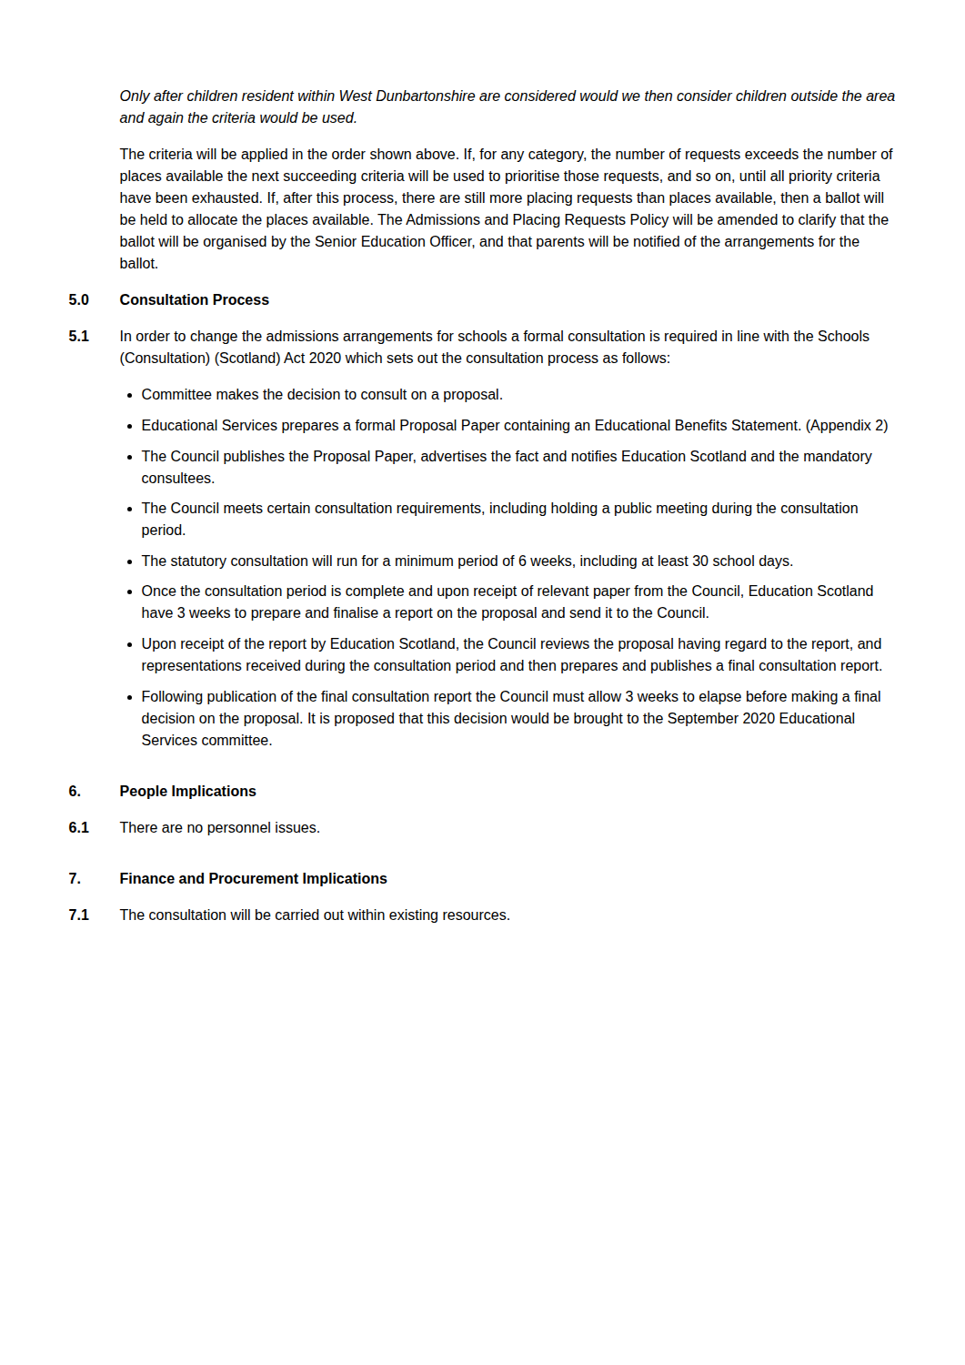Only after children resident within West Dunbartonshire are considered would we then consider children outside the area and again the criteria would be used.
The criteria will be applied in the order shown above. If, for any category, the number of requests exceeds the number of places available the next succeeding criteria will be used to prioritise those requests, and so on, until all priority criteria have been exhausted. If, after this process, there are still more placing requests than places available, then a ballot will be held to allocate the places available. The Admissions and Placing Requests Policy will be amended to clarify that the ballot will be organised by the Senior Education Officer, and that parents will be notified of the arrangements for the ballot.
5.0
Consultation Process
5.1
In order to change the admissions arrangements for schools a formal consultation is required in line with the Schools (Consultation) (Scotland) Act 2020 which sets out the consultation process as follows:
Committee makes the decision to consult on a proposal.
Educational Services prepares a formal Proposal Paper containing an Educational Benefits Statement. (Appendix 2)
The Council publishes the Proposal Paper, advertises the fact and notifies Education Scotland and the mandatory consultees.
The Council meets certain consultation requirements, including holding a public meeting during the consultation period.
The statutory consultation will run for a minimum period of 6 weeks, including at least 30 school days.
Once the consultation period is complete and upon receipt of relevant paper from the Council, Education Scotland have 3 weeks to prepare and finalise a report on the proposal and send it to the Council.
Upon receipt of the report by Education Scotland, the Council reviews the proposal having regard to the report, and representations received during the consultation period and then prepares and publishes a final consultation report.
Following publication of the final consultation report the Council must allow 3 weeks to elapse before making a final decision on the proposal. It is proposed that this decision would be brought to the September 2020 Educational Services committee.
6.
People Implications
6.1
There are no personnel issues.
7.
Finance and Procurement Implications
7.1
The consultation will be carried out within existing resources.